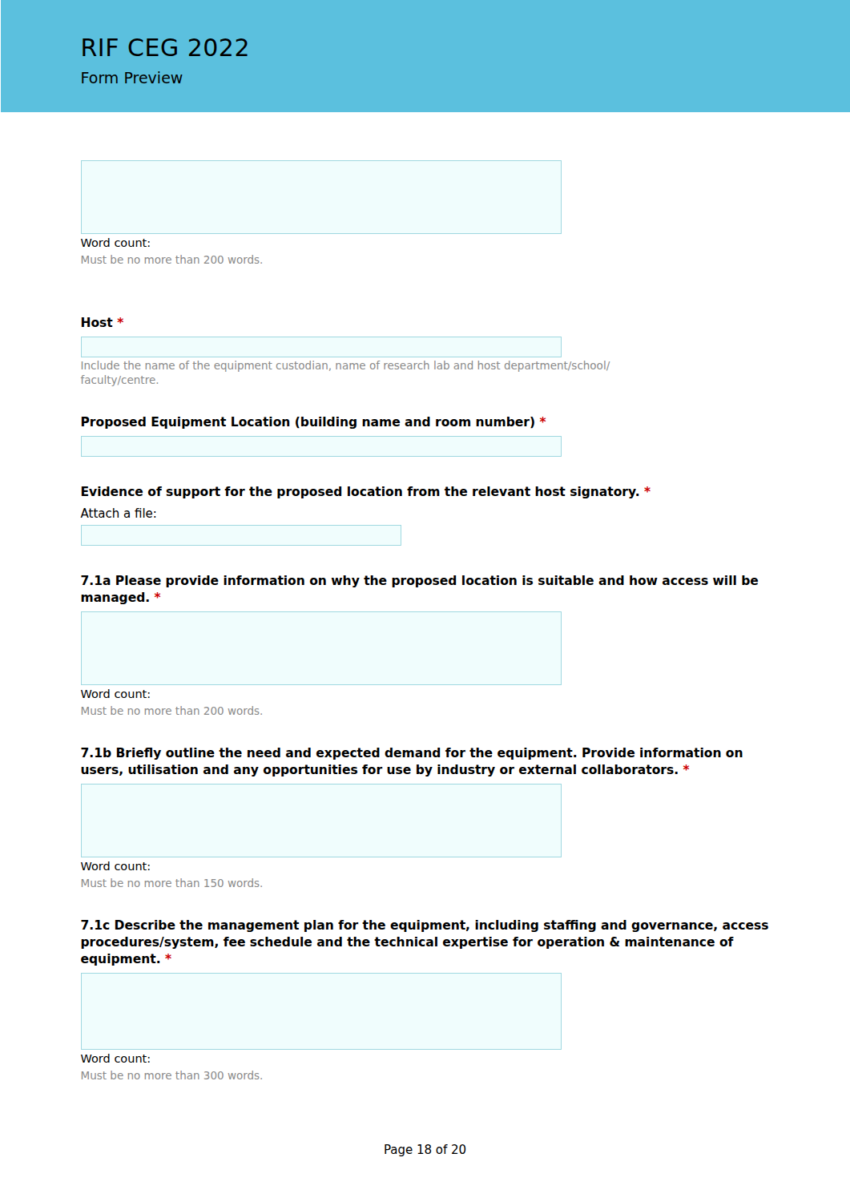RIF CEG 2022
Form Preview
Word count:
Must be no more than 200 words.
Host *
Include the name of the equipment custodian, name of research lab and host department/school/
faculty/centre.
Proposed Equipment Location (building name and room number) *
Evidence of support for the proposed location from the relevant host signatory. *
Attach a file:
7.1a Please provide information on why the proposed location is suitable and how access will be managed. *
Word count:
Must be no more than 200 words.
7.1b Briefly outline the need and expected demand for the equipment. Provide information on users, utilisation and any opportunities for use by industry or external collaborators. *
Word count:
Must be no more than 150 words.
7.1c Describe the management plan for the equipment, including staffing and governance, access procedures/system, fee schedule and the technical expertise for operation & maintenance of equipment. *
Word count:
Must be no more than 300 words.
Page 18 of 20